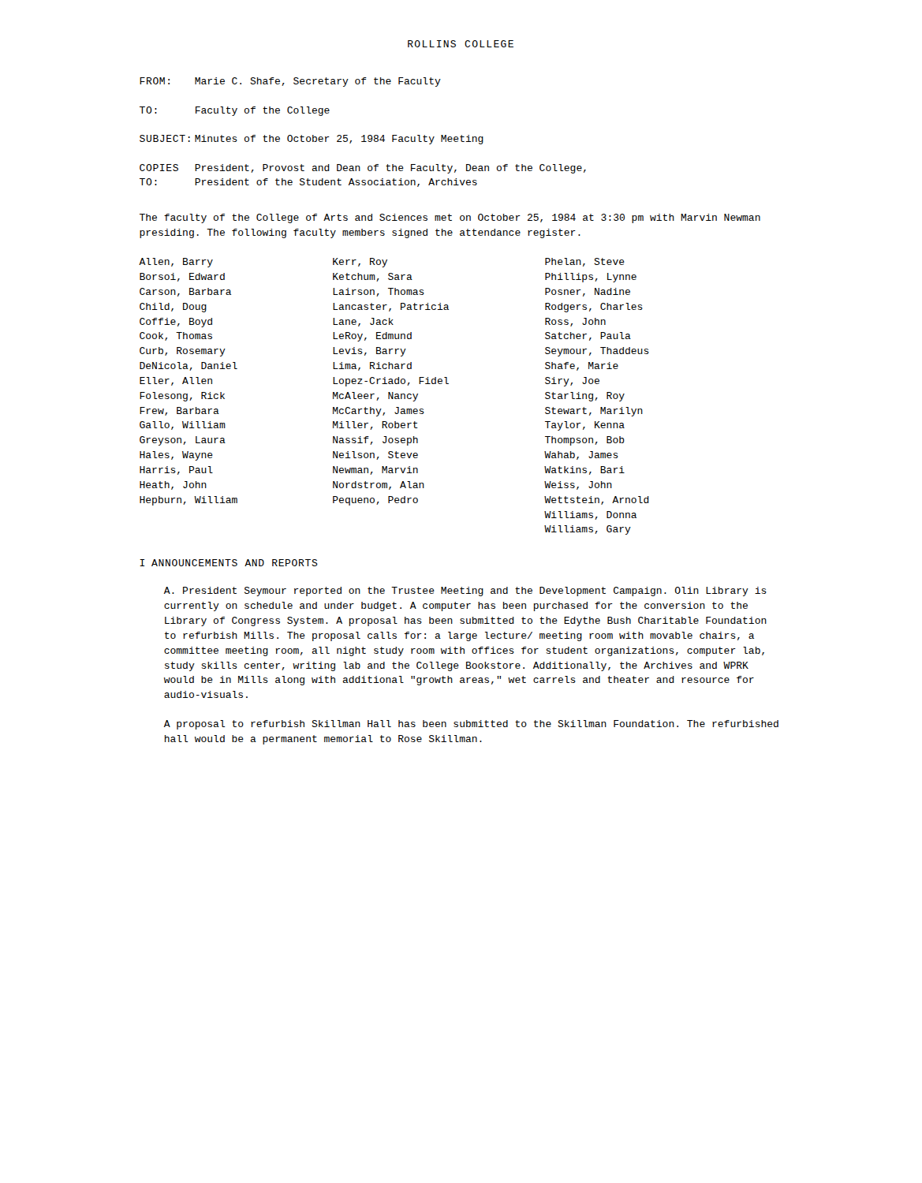ROLLINS COLLEGE
FROM:
Marie C. Shafe, Secretary of the Faculty
TO:
Faculty of the College
SUBJECT:
Minutes of the October 25, 1984 Faculty Meeting
COPIES TO:
President, Provost and Dean of the Faculty, Dean of the College,
President of the Student Association, Archives
The faculty of the College of Arts and Sciences met on October 25, 1984 at 3:30 pm with Marvin Newman presiding. The following faculty members signed the attendance register.
| Allen, Barry Borsoi, Edward Carson, Barbara Child, Doug Coffie, Boyd Cook, Thomas Curb, Rosemary DeNicola, Daniel Eller, Allen Folesong, Rick Frew, Barbara Gallo, William Greyson, Laura Hales, Wayne Harris, Paul Heath, John Hepburn, William | Kerr, Roy Ketchum, Sara Lairson, Thomas Lancaster, Patricia Lane, Jack LeRoy, Edmund Levis, Barry Lima, Richard Lopez-Criado, Fidel McAleer, Nancy McCarthy, James Miller, Robert Nassif, Joseph Neilson, Steve Newman, Marvin Nordstrom, Alan Pequeno, Pedro | Phelan, Steve Phillips, Lynne Posner, Nadine Rodgers, Charles Ross, John Satcher, Paula Seymour, Thaddeus Shafe, Marie Siry, Joe Starling, Roy Stewart, Marilyn Taylor, Kenna Thompson, Bob Wahab, James Watkins, Bari Weiss, John Wettstein, Arnold Williams, Donna Williams, Gary |
IANNOUNCEMENTS AND REPORTS
A. President Seymour reported on the Trustee Meeting and the Development Campaign. Olin Library is currently on schedule and under budget. A computer has been purchased for the conversion to the Library of Congress System. A proposal has been submitted to the Edythe Bush Charitable Foundation to refurbish Mills. The proposal calls for: a large lecture/ meeting room with movable chairs, a committee meeting room, all night study room with offices for student organizations, computer lab, study skills center, writing lab and the College Bookstore. Additionally, the Archives and WPRK would be in Mills along with additional "growth areas," wet carrels and theater and resource for audio-visuals.
A proposal to refurbish Skillman Hall has been submitted to the Skillman Foundation. The refurbished hall would be a permanent memorial to Rose Skillman.